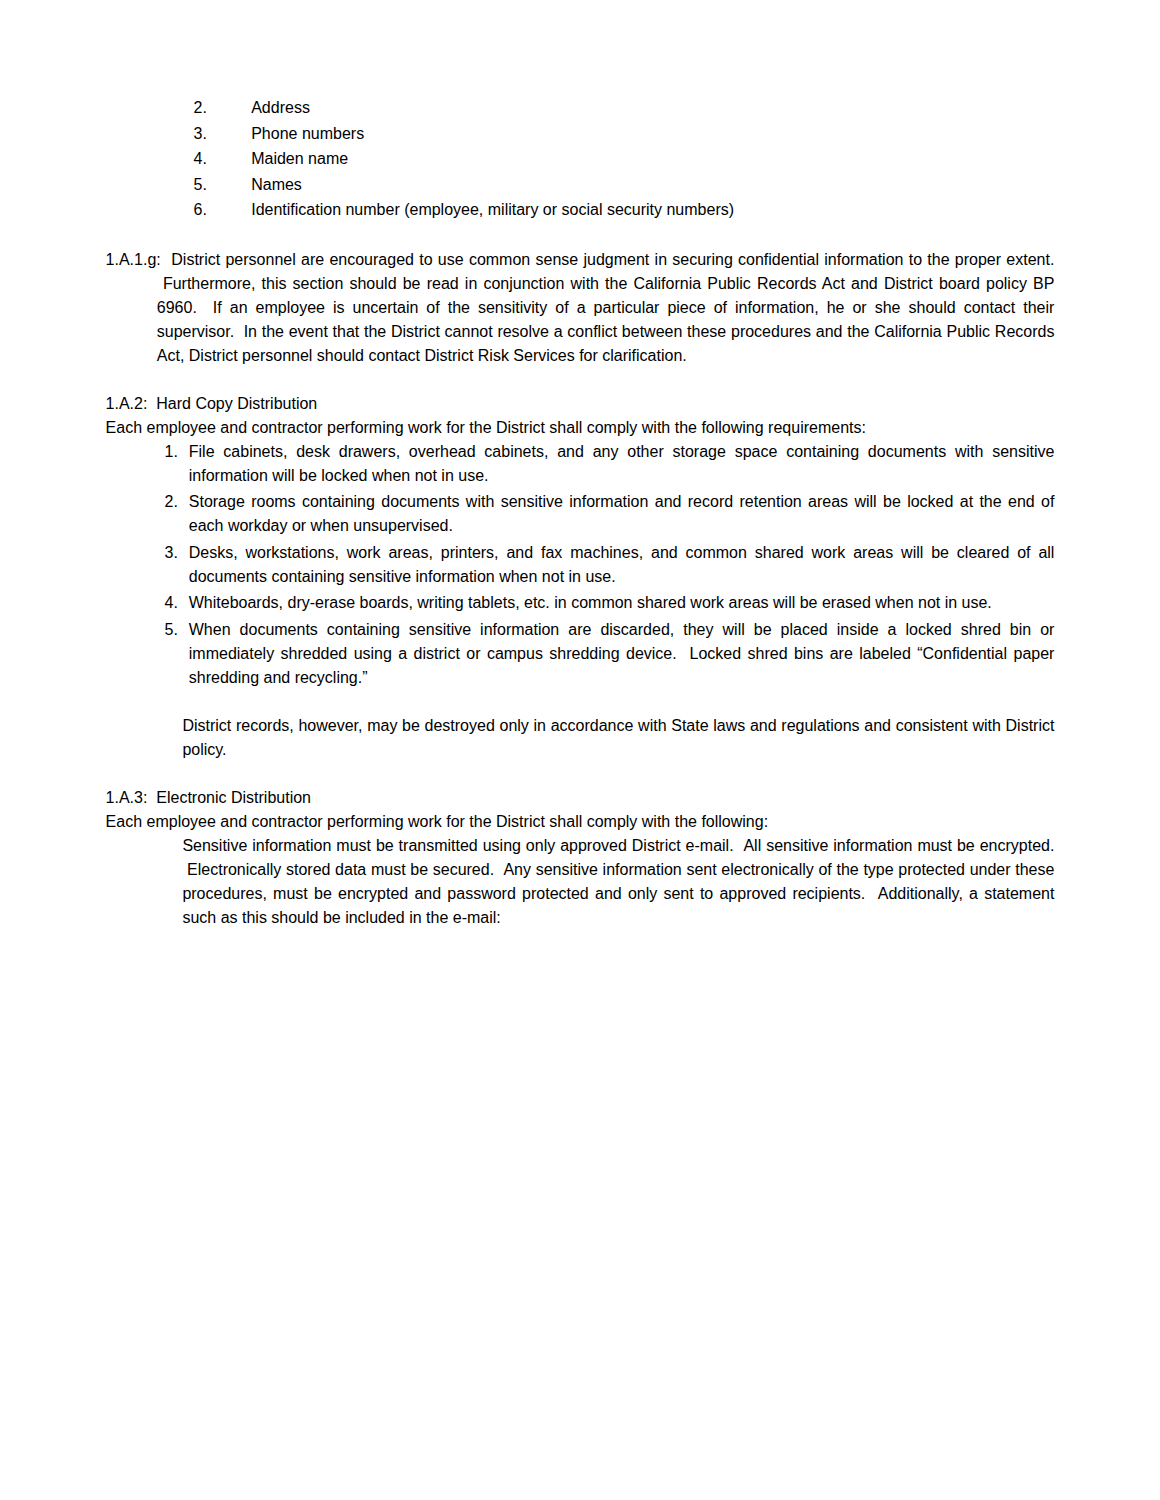2. Address
3. Phone numbers
4. Maiden name
5. Names
6. Identification number (employee, military or social security numbers)
1.A.1.g: District personnel are encouraged to use common sense judgment in securing confidential information to the proper extent. Furthermore, this section should be read in conjunction with the California Public Records Act and District board policy BP 6960. If an employee is uncertain of the sensitivity of a particular piece of information, he or she should contact their supervisor. In the event that the District cannot resolve a conflict between these procedures and the California Public Records Act, District personnel should contact District Risk Services for clarification.
1.A.2: Hard Copy Distribution
Each employee and contractor performing work for the District shall comply with the following requirements:
File cabinets, desk drawers, overhead cabinets, and any other storage space containing documents with sensitive information will be locked when not in use.
Storage rooms containing documents with sensitive information and record retention areas will be locked at the end of each workday or when unsupervised.
Desks, workstations, work areas, printers, and fax machines, and common shared work areas will be cleared of all documents containing sensitive information when not in use.
Whiteboards, dry-erase boards, writing tablets, etc. in common shared work areas will be erased when not in use.
When documents containing sensitive information are discarded, they will be placed inside a locked shred bin or immediately shredded using a district or campus shredding device. Locked shred bins are labeled “Confidential paper shredding and recycling.”
District records, however, may be destroyed only in accordance with State laws and regulations and consistent with District policy.
1.A.3: Electronic Distribution
Each employee and contractor performing work for the District shall comply with the following:
Sensitive information must be transmitted using only approved District e-mail. All sensitive information must be encrypted. Electronically stored data must be secured. Any sensitive information sent electronically of the type protected under these procedures, must be encrypted and password protected and only sent to approved recipients. Additionally, a statement such as this should be included in the e-mail: